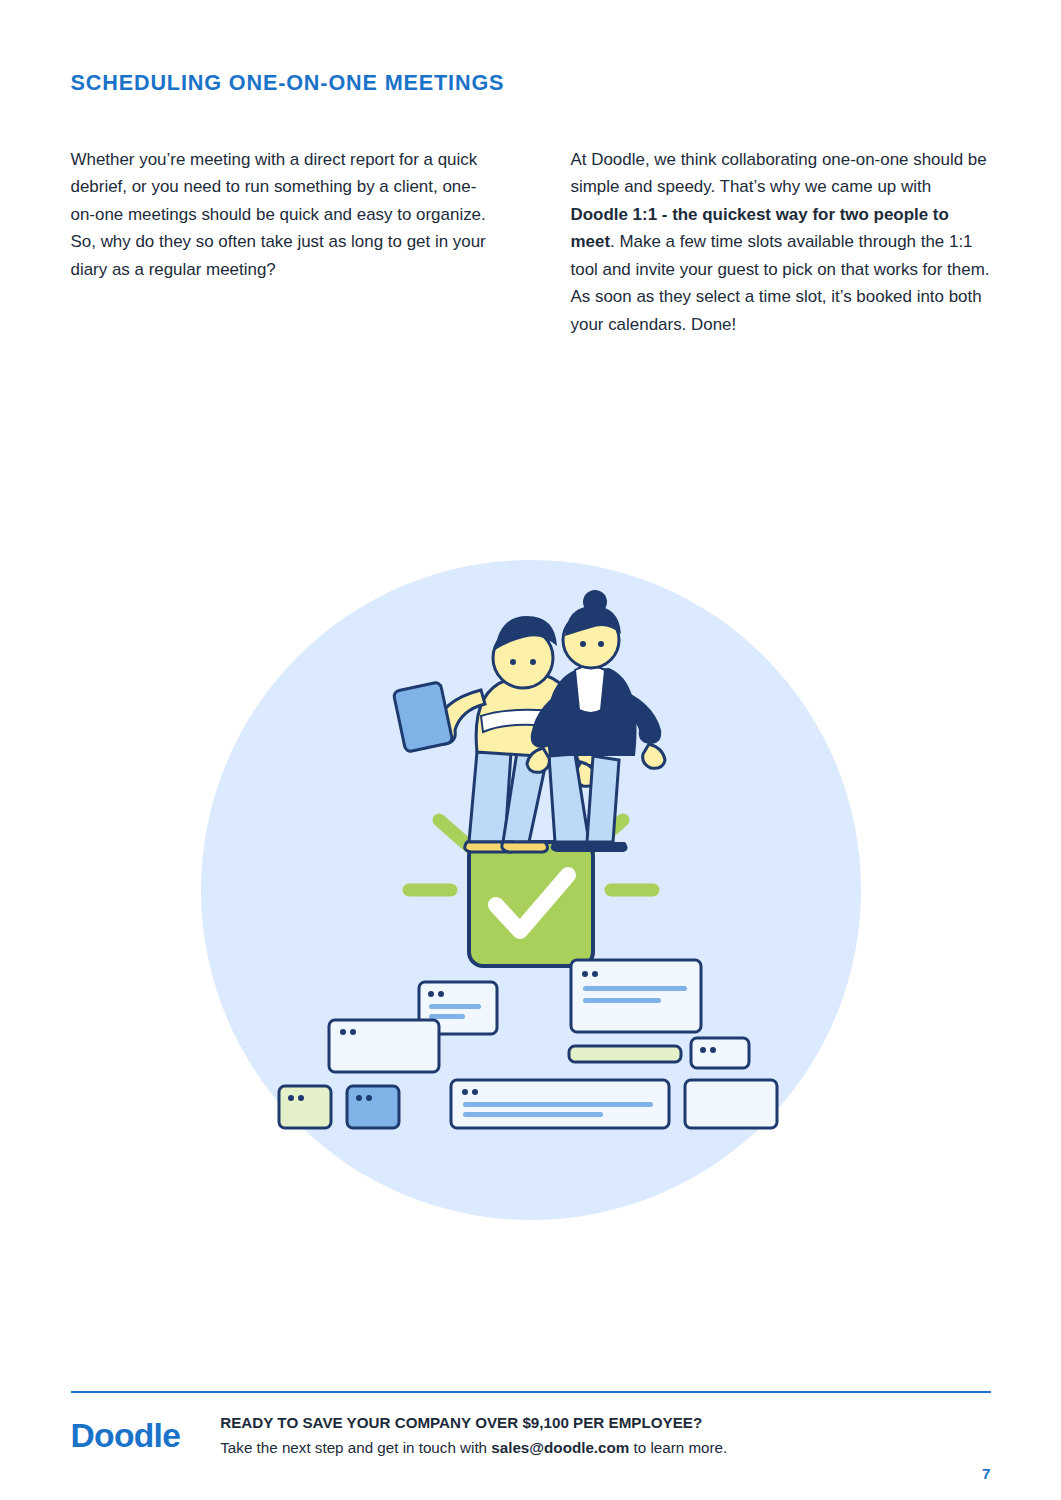Scheduling One-on-One Meetings
Whether you’re meeting with a direct report for a quick debrief, or you need to run something by a client, one-on-one meetings should be quick and easy to organize. So, why do they so often take just as long to get in your diary as a regular meeting?
At Doodle, we think collaborating one-on-one should be simple and speedy. That’s why we came up with Doodle 1:1 - the quickest way for two people to meet. Make a few time slots available through the 1:1 tool and invite your guest to pick on that works for them. As soon as they select a time slot, it’s booked into both your calendars. Done!
Two people standing on a large green checkmark above a layout of calendar cards Illustration of two colleagues reaching toward each other while standing on a green square containing a white checkmark, with abstract rectangular cards arranged below them on a pale blue blob background.
Doodle
READY TO SAVE YOUR COMPANY OVER $9,100 PER EMPLOYEE? Take the next step and get in touch with sales@doodle.com to learn more.
7